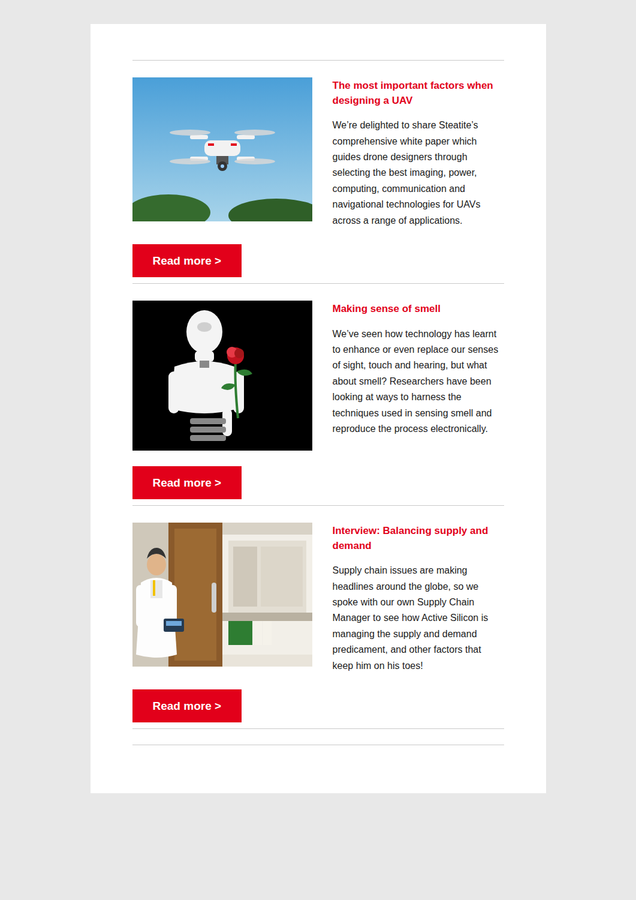The most important factors when designing a UAV
We’re delighted to share Steatite’s comprehensive white paper which guides drone designers through selecting the best imaging, power, computing, communication and navigational technologies for UAVs across a range of applications.
Read more >
Making sense of smell
We’ve seen how technology has learnt to enhance or even replace our senses of sight, touch and hearing, but what about smell? Researchers have been looking at ways to harness the techniques used in sensing smell and reproduce the process electronically.
Read more >
Interview: Balancing supply and demand
Supply chain issues are making headlines around the globe, so we spoke with our own Supply Chain Manager to see how Active Silicon is managing the supply and demand predicament, and other factors that keep him on his toes!
Read more >